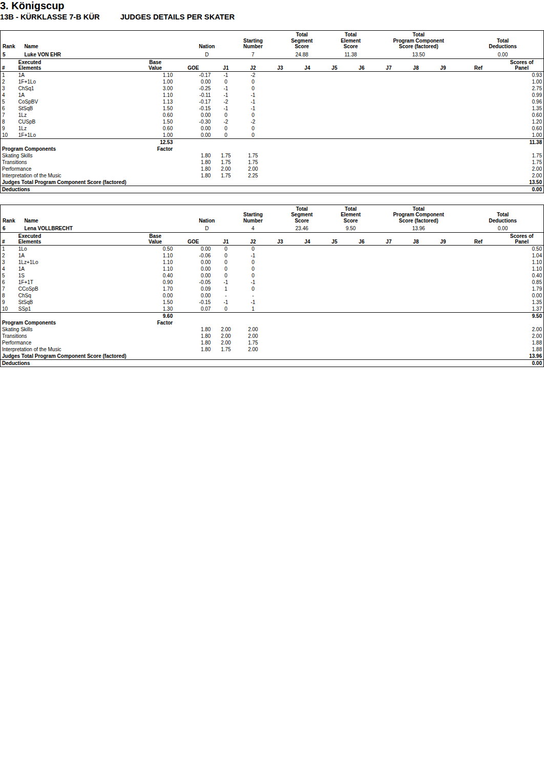3. Königscup
13B - KÜRKLASSE 7-B KÜRJUDGES DETAILS PER SKATER
| Rank | Name | Nation | Starting Number | Total Segment Score | Total Element Score | Total Program Component Score (factored) | Total Deductions |
| --- | --- | --- | --- | --- | --- | --- | --- |
| 5 | Luke VON EHR | D | 7 | 24.88 | 11.38 | 13.50 | 0.00 |
| # | Executed Elements | | Base Value | GOE | J1 | J2 | J3 | J4 | J5 | J6 | J7 | J8 | J9 | Ref | Scores of Panel |
| --- | --- | --- | --- | --- | --- | --- | --- | --- | --- | --- | --- | --- | --- | --- | --- |
| 1 | 1A | | 1.10 | -0.17 | -1 | -2 | | | | | | | | | 0.93 |
| 2 | 1F+1Lo | | 1.00 | 0.00 | 0 | 0 | | | | | | | | | 1.00 |
| 3 | ChSq1 | | 3.00 | -0.25 | -1 | 0 | | | | | | | | | 2.75 |
| 4 | 1A | | 1.10 | -0.11 | -1 | -1 | | | | | | | | | 0.99 |
| 5 | CoSpBV | | 1.13 | -0.17 | -2 | -1 | | | | | | | | | 0.96 |
| 6 | StSqB | | 1.50 | -0.15 | -1 | -1 | | | | | | | | | 1.35 |
| 7 | 1Lz | | 0.60 | 0.00 | 0 | 0 | | | | | | | | | 0.60 |
| 8 | CUSpB | | 1.50 | -0.30 | -2 | -2 | | | | | | | | | 1.20 |
| 9 | 1Lz | | 0.60 | 0.00 | 0 | 0 | | | | | | | | | 0.60 |
| 10 | 1F+1Lo | | 1.00 | 0.00 | 0 | 0 | | | | | | | | | 1.00 |
| | | | 12.53 | | | | | | | | | | | | 11.38 |
| Program Components | Factor | | | | | | | | | | | | |
| Skating Skills | | 1.80 | 1.75 | 1.75 | | | | | | | | | 1.75 |
| Transitions | | 1.80 | 1.75 | 1.75 | | | | | | | | | 1.75 |
| Performance | | 1.80 | 2.00 | 2.00 | | | | | | | | | 2.00 |
| Interpretation of the Music | | 1.80 | 1.75 | 2.25 | | | | | | | | | 2.00 |
| Judges Total Program Component Score (factored) | | | | | | | | | | | | | 13.50 |
| Deductions | | | | | | | | | | | | | 0.00 |
| Rank | Name | Nation | Starting Number | Total Segment Score | Total Element Score | Total Program Component Score (factored) | Total Deductions |
| --- | --- | --- | --- | --- | --- | --- | --- |
| 6 | Lena VOLLBRECHT | D | 4 | 23.46 | 9.50 | 13.96 | 0.00 |
| # | Executed Elements | | Base Value | GOE | J1 | J2 | J3 | J4 | J5 | J6 | J7 | J8 | J9 | Ref | Scores of Panel |
| --- | --- | --- | --- | --- | --- | --- | --- | --- | --- | --- | --- | --- | --- | --- | --- |
| 1 | 1Lo | | 0.50 | 0.00 | 0 | 0 | | | | | | | | | 0.50 |
| 2 | 1A | | 1.10 | -0.06 | 0 | -1 | | | | | | | | | 1.04 |
| 3 | 1Lz+1Lo | | 1.10 | 0.00 | 0 | 0 | | | | | | | | | 1.10 |
| 4 | 1A | | 1.10 | 0.00 | 0 | 0 | | | | | | | | | 1.10 |
| 5 | 1S | | 0.40 | 0.00 | 0 | 0 | | | | | | | | | 0.40 |
| 6 | 1F+1T | | 0.90 | -0.05 | -1 | -1 | | | | | | | | | 0.85 |
| 7 | CCoSpB | | 1.70 | 0.09 | 1 | 0 | | | | | | | | | 1.79 |
| 8 | ChSq | | 0.00 | 0.00 | - | - | | | | | | | | | 0.00 |
| 9 | StSqB | | 1.50 | -0.15 | -1 | -1 | | | | | | | | | 1.35 |
| 10 | SSp1 | | 1.30 | 0.07 | 0 | 1 | | | | | | | | | 1.37 |
| | | | 9.60 | | | | | | | | | | | | 9.50 |
| Program Components | Factor | | | | | | | | | | | | |
| Skating Skills | | 1.80 | 2.00 | 2.00 | | | | | | | | | 2.00 |
| Transitions | | 1.80 | 2.00 | 2.00 | | | | | | | | | 2.00 |
| Performance | | 1.80 | 2.00 | 1.75 | | | | | | | | | 1.88 |
| Interpretation of the Music | | 1.80 | 1.75 | 2.00 | | | | | | | | | 1.88 |
| Judges Total Program Component Score (factored) | | | | | | | | | | | | | 13.96 |
| Deductions | | | | | | | | | | | | | 0.00 |